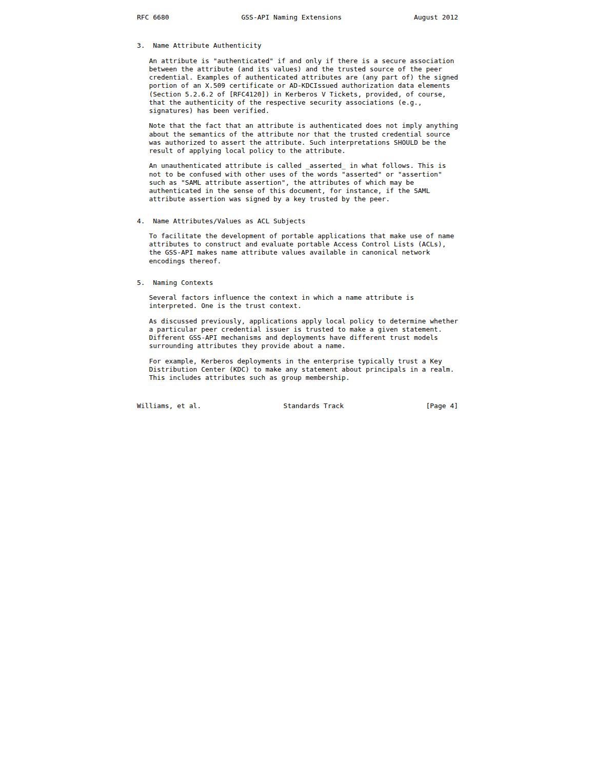RFC 6680 GSS-API Naming Extensions August 2012
3. Name Attribute Authenticity
An attribute is "authenticated" if and only if there is a secure association between the attribute (and its values) and the trusted source of the peer credential. Examples of authenticated attributes are (any part of) the signed portion of an X.509 certificate or AD-KDCIssued authorization data elements (Section 5.2.6.2 of [RFC4120]) in Kerberos V Tickets, provided, of course, that the authenticity of the respective security associations (e.g., signatures) has been verified.
Note that the fact that an attribute is authenticated does not imply anything about the semantics of the attribute nor that the trusted credential source was authorized to assert the attribute. Such interpretations SHOULD be the result of applying local policy to the attribute.
An unauthenticated attribute is called _asserted_ in what follows. This is not to be confused with other uses of the words "asserted" or "assertion" such as "SAML attribute assertion", the attributes of which may be authenticated in the sense of this document, for instance, if the SAML attribute assertion was signed by a key trusted by the peer.
4. Name Attributes/Values as ACL Subjects
To facilitate the development of portable applications that make use of name attributes to construct and evaluate portable Access Control Lists (ACLs), the GSS-API makes name attribute values available in canonical network encodings thereof.
5. Naming Contexts
Several factors influence the context in which a name attribute is interpreted. One is the trust context.
As discussed previously, applications apply local policy to determine whether a particular peer credential issuer is trusted to make a given statement. Different GSS-API mechanisms and deployments have different trust models surrounding attributes they provide about a name.
For example, Kerberos deployments in the enterprise typically trust a Key Distribution Center (KDC) to make any statement about principals in a realm. This includes attributes such as group membership.
Williams, et al. Standards Track [Page 4]